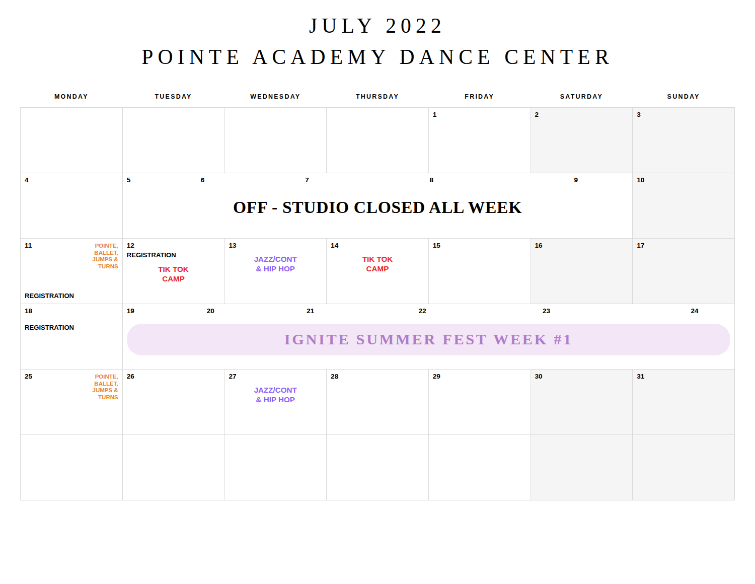July 2022
Pointe Academy Dance Center
| Monday | Tuesday | Wednesday | Thursday | Friday | Saturday | Sunday |
| --- | --- | --- | --- | --- | --- | --- |
| | | | | 1 | 2 | 3 |
| 4 | 5 6 7 8 9 OFF - STUDIO CLOSED ALL WEEK | 10 |
| 11 POINTE, BALLET, JUMPS & TURNS REGISTRATION | 12 REGISTRATION TIK TOK CAMP | 13 JAZZ/CONT & HIP HOP | 14 TIK TOK CAMP | 15 | 16 | 17 |
| 18 REGISTRATION | 19 20 21 22 23 24 IGNITE SUMMER FEST WEEK #1 |
| 25 POINTE, BALLET, JUMPS & TURNS | 26 | 27 JAZZ/CONT & HIP HOP | 28 | 29 | 30 | 31 |